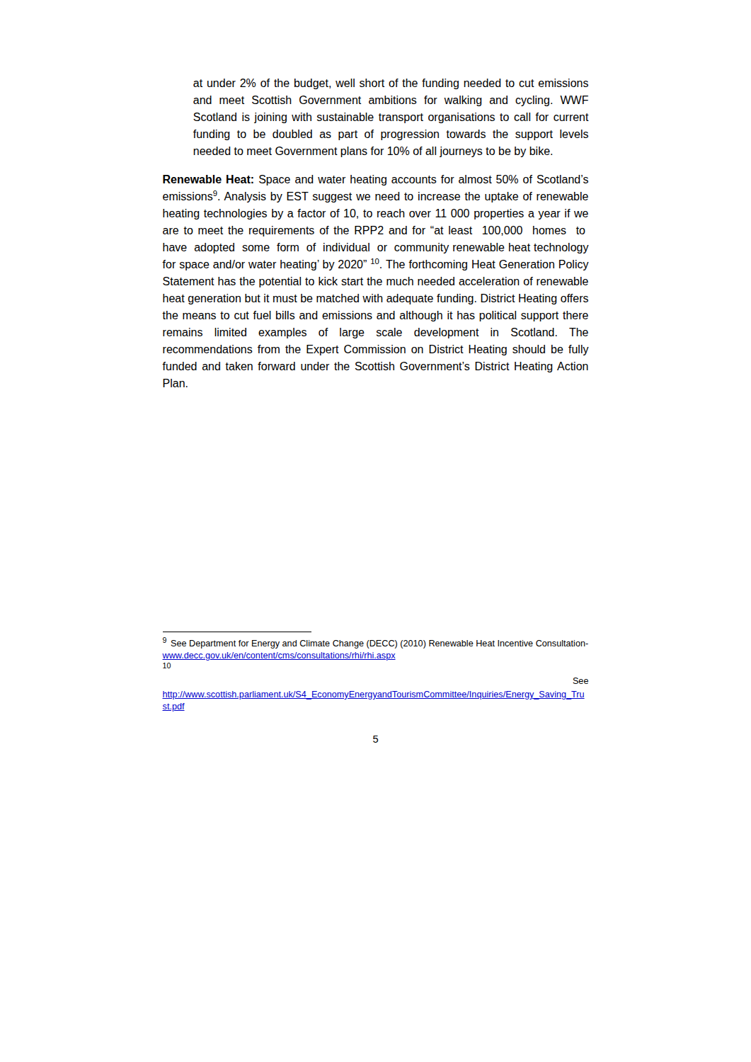at under 2% of the budget, well short of the funding needed to cut emissions and meet Scottish Government ambitions for walking and cycling. WWF Scotland is joining with sustainable transport organisations to call for current funding to be doubled as part of progression towards the support levels needed to meet Government plans for 10% of all journeys to be by bike.
Renewable Heat: Space and water heating accounts for almost 50% of Scotland’s emissions9. Analysis by EST suggest we need to increase the uptake of renewable heating technologies by a factor of 10, to reach over 11 000 properties a year if we are to meet the requirements of the RPP2 and for “at least 100,000 homes to have adopted some form of individual or community renewable heat technology for space and/or water heating’ by 2020” 10. The forthcoming Heat Generation Policy Statement has the potential to kick start the much needed acceleration of renewable heat generation but it must be matched with adequate funding. District Heating offers the means to cut fuel bills and emissions and although it has political support there remains limited examples of large scale development in Scotland. The recommendations from the Expert Commission on District Heating should be fully funded and taken forward under the Scottish Government’s District Heating Action Plan.
9 See Department for Energy and Climate Change (DECC) (2010) Renewable Heat Incentive Consultation- www.decc.gov.uk/en/content/cms/consultations/rhi/rhi.aspx
10 See
http://www.scottish.parliament.uk/S4_EconomyEnergyandTourismCommittee/Inquiries/Energy_Saving_Trust.pdf
5